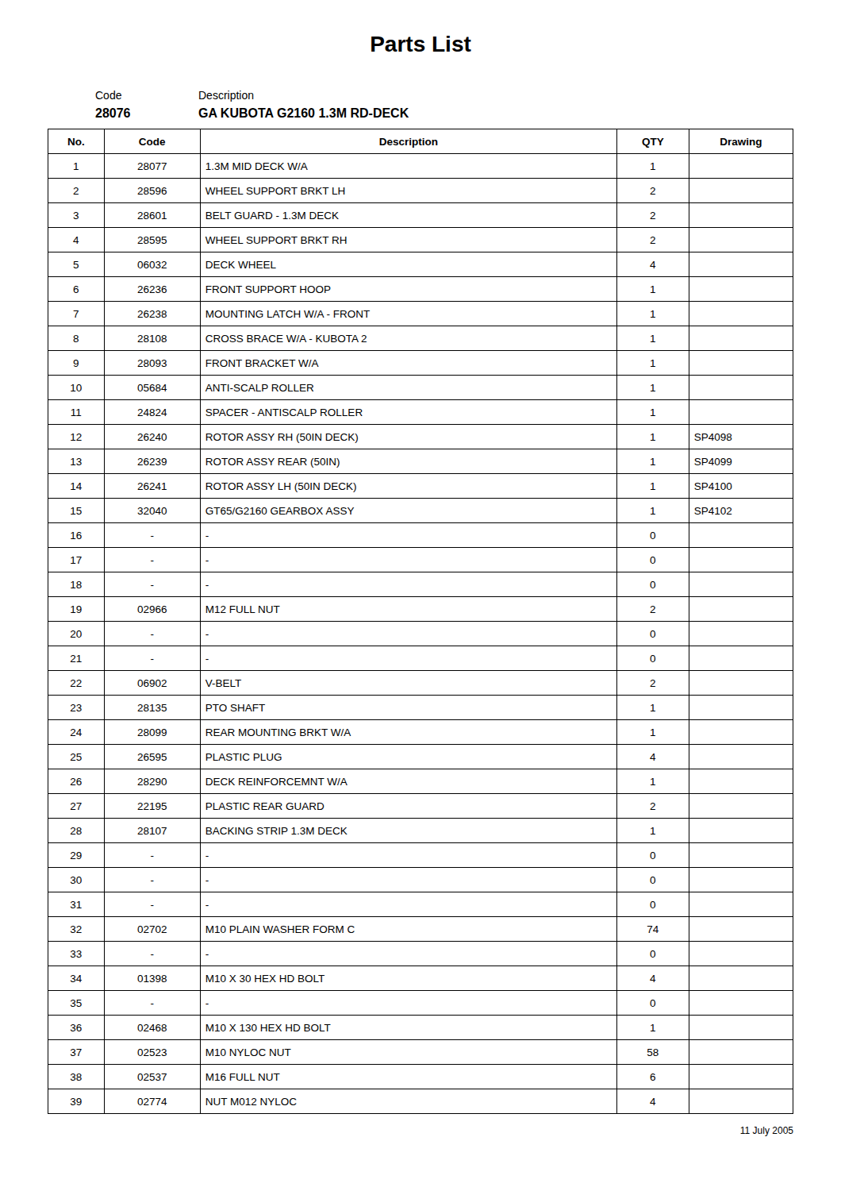Parts List
Code Description
28076 GA KUBOTA G2160 1.3M RD-DECK
| No. | Code | Description | QTY | Drawing |
| --- | --- | --- | --- | --- |
| 1 | 28077 | 1.3M MID DECK W/A | 1 | |
| 2 | 28596 | WHEEL SUPPORT BRKT LH | 2 | |
| 3 | 28601 | BELT GUARD - 1.3M DECK | 2 | |
| 4 | 28595 | WHEEL SUPPORT BRKT RH | 2 | |
| 5 | 06032 | DECK WHEEL | 4 | |
| 6 | 26236 | FRONT SUPPORT HOOP | 1 | |
| 7 | 26238 | MOUNTING LATCH W/A - FRONT | 1 | |
| 8 | 28108 | CROSS BRACE W/A - KUBOTA 2 | 1 | |
| 9 | 28093 | FRONT BRACKET W/A | 1 | |
| 10 | 05684 | ANTI-SCALP ROLLER | 1 | |
| 11 | 24824 | SPACER - ANTISCALP ROLLER | 1 | |
| 12 | 26240 | ROTOR ASSY RH (50IN DECK) | 1 | SP4098 |
| 13 | 26239 | ROTOR ASSY REAR (50IN) | 1 | SP4099 |
| 14 | 26241 | ROTOR ASSY LH (50IN DECK) | 1 | SP4100 |
| 15 | 32040 | GT65/G2160 GEARBOX ASSY | 1 | SP4102 |
| 16 | - | - | 0 | |
| 17 | - | - | 0 | |
| 18 | - | - | 0 | |
| 19 | 02966 | M12 FULL NUT | 2 | |
| 20 | - | - | 0 | |
| 21 | - | - | 0 | |
| 22 | 06902 | V-BELT | 2 | |
| 23 | 28135 | PTO SHAFT | 1 | |
| 24 | 28099 | REAR MOUNTING BRKT W/A | 1 | |
| 25 | 26595 | PLASTIC PLUG | 4 | |
| 26 | 28290 | DECK REINFORCEMNT W/A | 1 | |
| 27 | 22195 | PLASTIC REAR GUARD | 2 | |
| 28 | 28107 | BACKING STRIP 1.3M DECK | 1 | |
| 29 | - | - | 0 | |
| 30 | - | - | 0 | |
| 31 | - | - | 0 | |
| 32 | 02702 | M10 PLAIN WASHER FORM C | 74 | |
| 33 | - | - | 0 | |
| 34 | 01398 | M10 X 30 HEX HD BOLT | 4 | |
| 35 | - | - | 0 | |
| 36 | 02468 | M10 X 130 HEX HD BOLT | 1 | |
| 37 | 02523 | M10 NYLOC NUT | 58 | |
| 38 | 02537 | M16 FULL NUT | 6 | |
| 39 | 02774 | NUT M012 NYLOC | 4 | |
11 July 2005